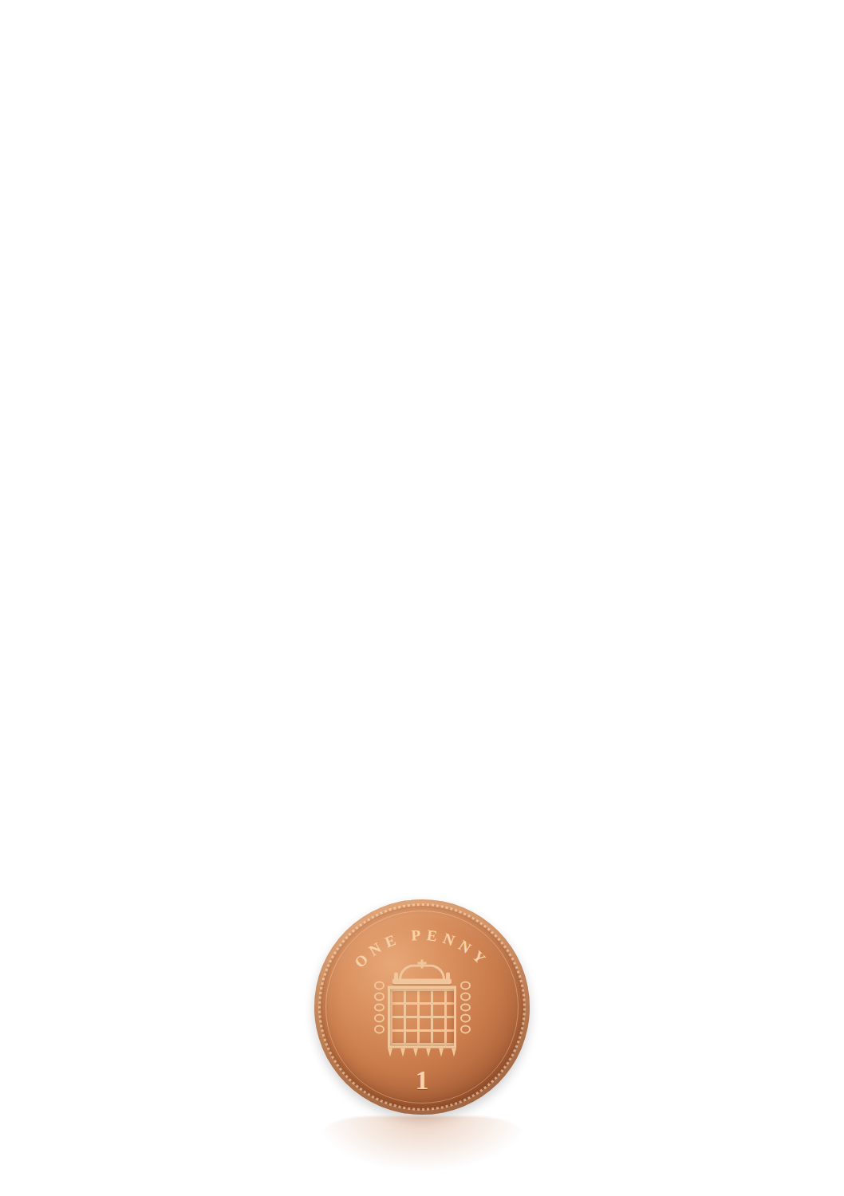ONE PENNY
1
One penny